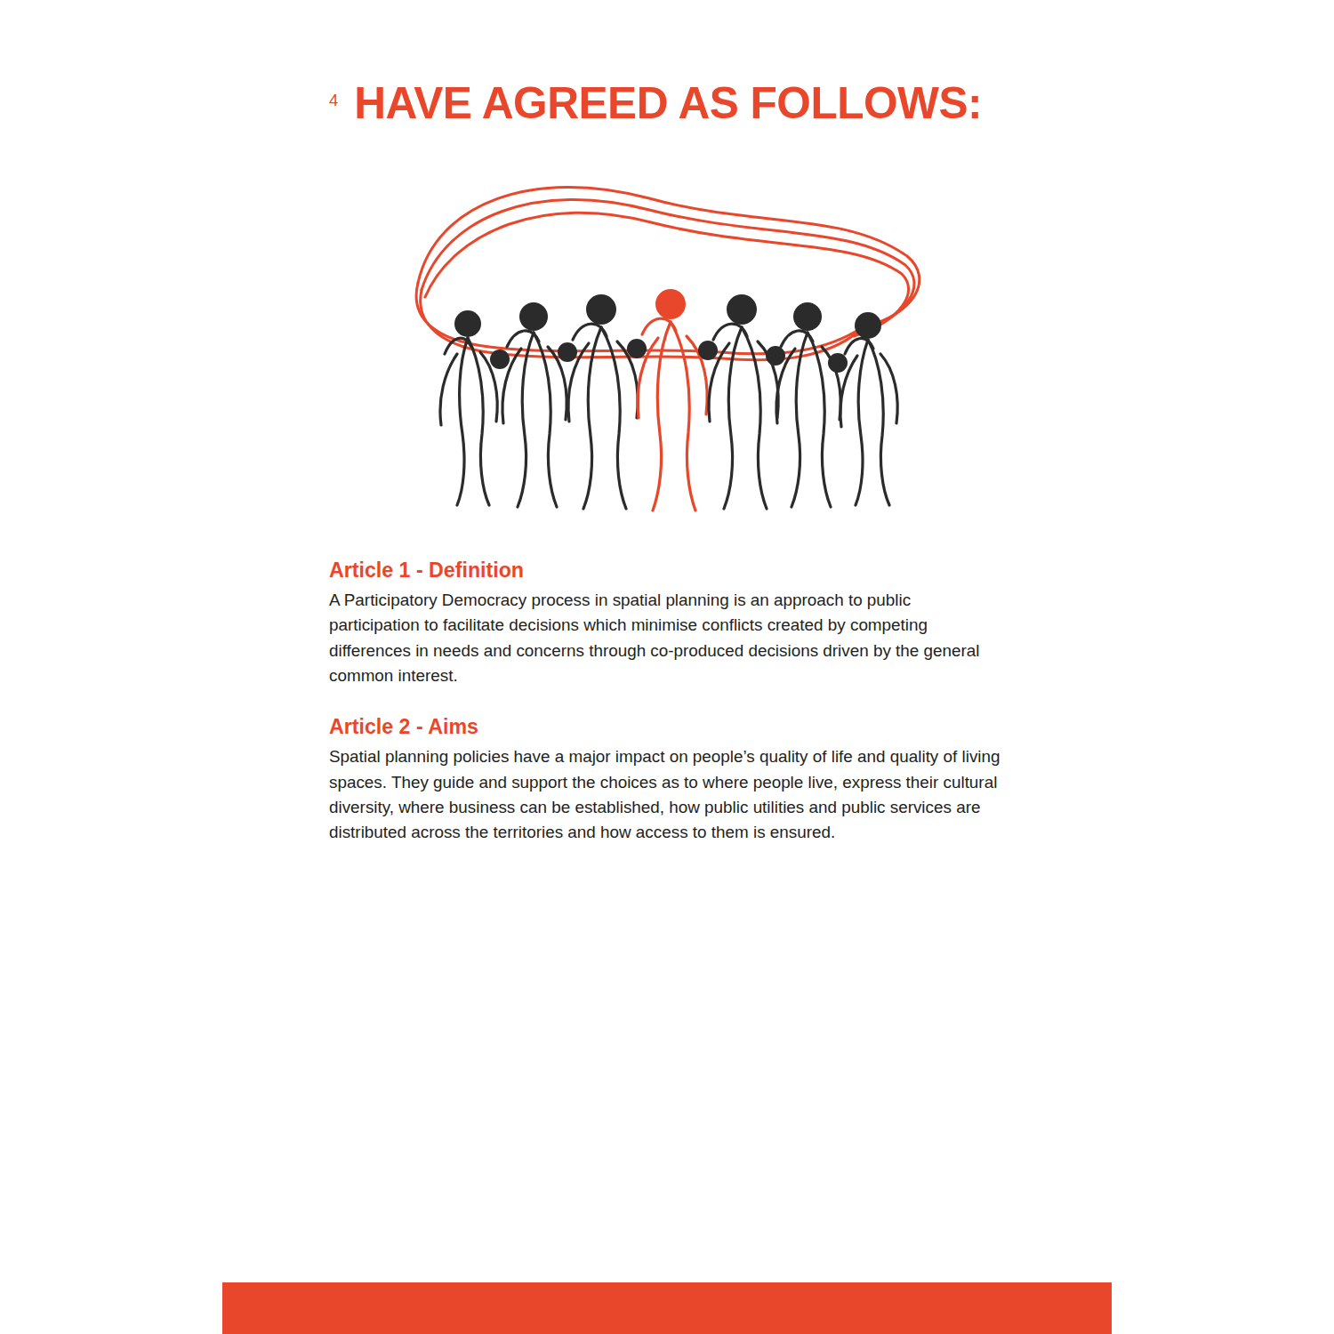4
Have agreed as follows:
Article 1 - Definition
A Participatory Democracy process in spatial planning is an approach to public participation to facilitate decisions which minimise conflicts created by competing differences in needs and concerns through co-produced decisions driven by the general common interest.
Article 2 - Aims
Spatial planning policies have a major impact on people’s quality of life and quality of living spaces. They guide and support the choices as to where people live, express their cultural diversity, where business can be established, how public utilities and public services are distributed across the territories and how access to them is ensured.